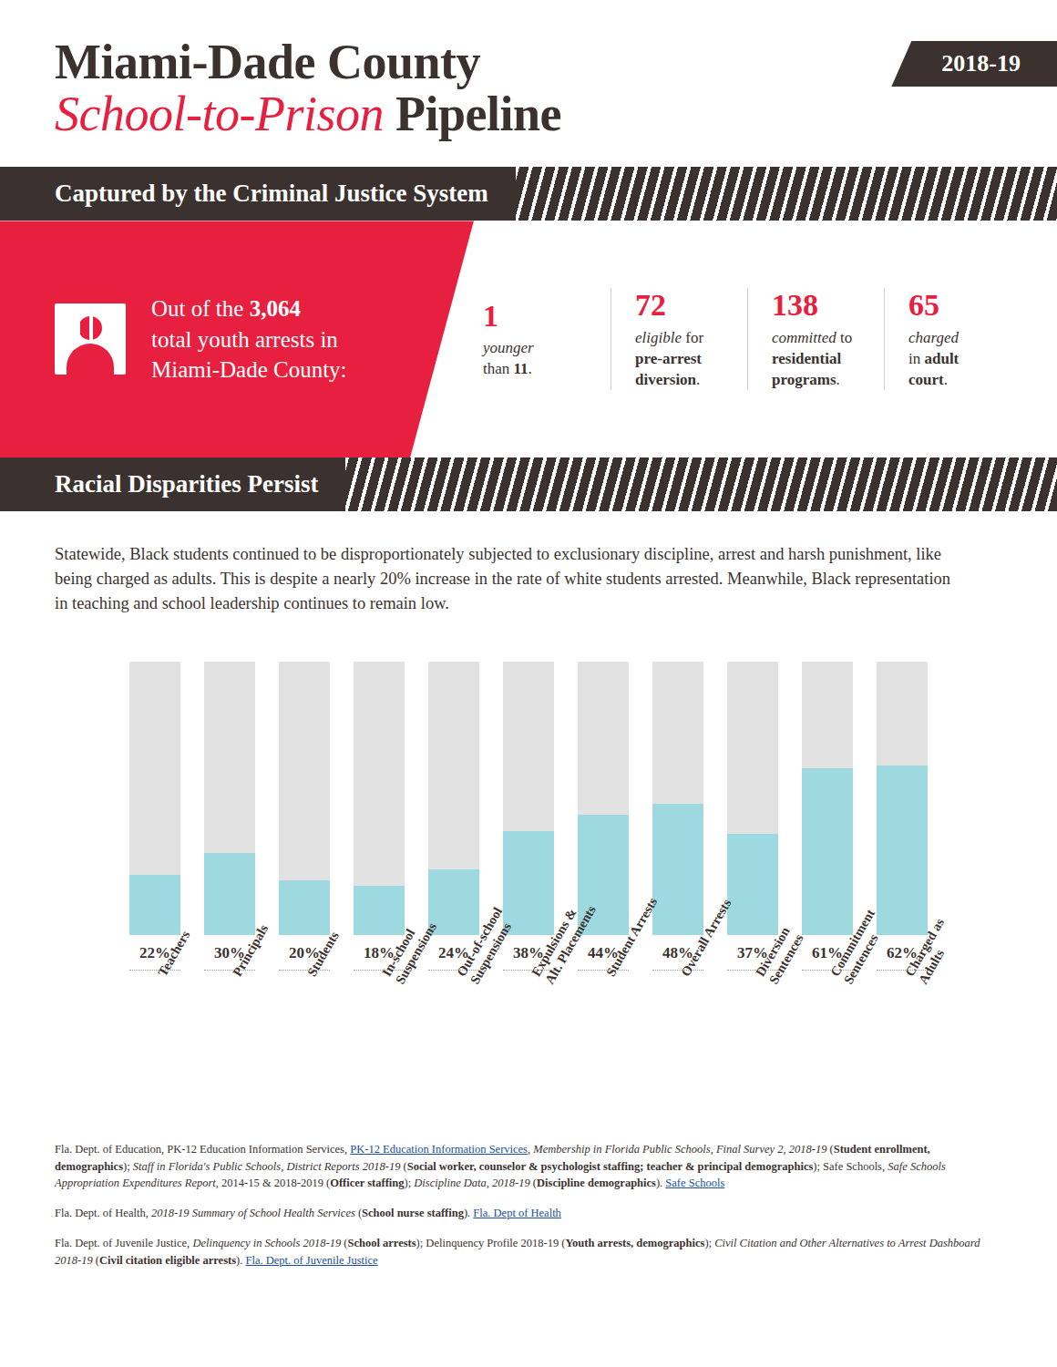2018-19
Miami-Dade County School-to-Prison Pipeline
Captured by the Criminal Justice System
Out of the 3,064
total youth arrests in
Miami-Dade County:
1 younger
than 11.
72 eligible for
pre-arrest
diversion.
138 committed to
residential
programs.
65 charged
in adult
court.
Racial Disparities Persist
Statewide, Black students continued to be disproportionately subjected to exclusionary discipline, arrest and harsh punishment, like being charged as adults. This is despite a nearly 20% increase in the rate of white students arrested. Meanwhile, Black representation in teaching and school leadership continues to remain low.
22%
30%
20%
18%
24%
38%
44%
48%
37%
61%
62%
Teachers
Principals
Students
In-school
Suspensions
Out-of-school
Suspensions
Expulsions &
Alt. Placements
Student Arrests
Overall Arrests
Diversion
Sentences
Commitment
Sentences
Charged as
Adults
Fla. Dept. of Education, PK-12 Education Information Services, PK-12 Education Information Services, Membership in Florida Public Schools, Final Survey 2, 2018-19 (Student enrollment, demographics); Staff in Florida's Public Schools, District Reports 2018-19 (Social worker, counselor & psychologist staffing; teacher & principal demographics); Safe Schools, Safe Schools Appropriation Expenditures Report, 2014-15 & 2018-2019 (Officer staffing); Discipline Data, 2018-19 (Discipline demographics). Safe Schools
Fla. Dept. of Health, 2018-19 Summary of School Health Services (School nurse staffing). Fla. Dept of Health
Fla. Dept. of Juvenile Justice, Delinquency in Schools 2018-19 (School arrests); Delinquency Profile 2018-19 (Youth arrests, demographics); Civil Citation and Other Alternatives to Arrest Dashboard 2018-19 (Civil citation eligible arrests). Fla. Dept. of Juvenile Justice